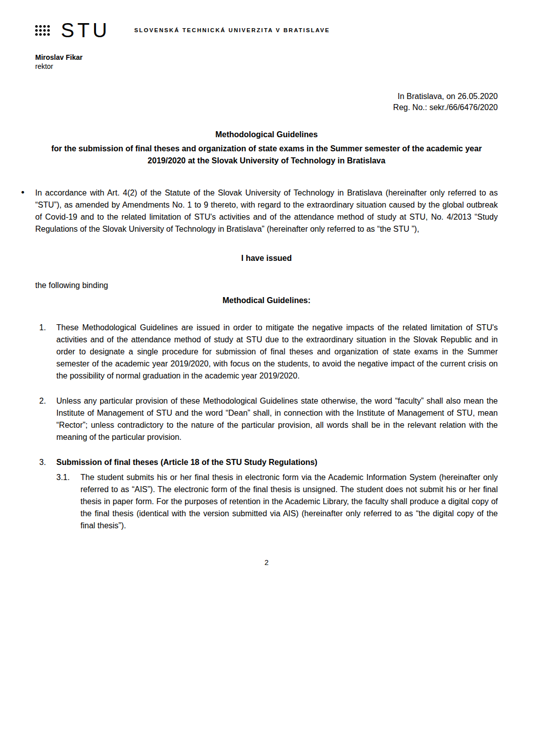STU
SLOVENSKÁ TECHNICKÁ UNIVERZITA V BRATISLAVE
Miroslav Fikar
rektor
In Bratislava, on 26.05.2020
Reg. No.: sekr./66/6476/2020
Methodological Guidelines
for the submission of final theses and organization of state exams in the Summer semester of the academic year 2019/2020 at the Slovak University of Technology in Bratislava
• In accordance with Art. 4(2) of the Statute of the Slovak University of Technology in Bratislava (hereinafter only referred to as “STU”), as amended by Amendments No. 1 to 9 thereto, with regard to the extraordinary situation caused by the global outbreak of Covid-19 and to the related limitation of STU's activities and of the attendance method of study at STU, No. 4/2013 “Study Regulations of the Slovak University of Technology in Bratislava” (hereinafter only referred to as “the STU ”),
I have issued
the following binding
Methodical Guidelines:
These Methodological Guidelines are issued in order to mitigate the negative impacts of the related limitation of STU's activities and of the attendance method of study at STU due to the extraordinary situation in the Slovak Republic and in order to designate a single procedure for submission of final theses and organization of state exams in the Summer semester of the academic year 2019/2020, with focus on the students, to avoid the negative impact of the current crisis on the possibility of normal graduation in the academic year 2019/2020.
Unless any particular provision of these Methodological Guidelines state otherwise, the word “faculty” shall also mean the Institute of Management of STU and the word “Dean” shall, in connection with the Institute of Management of STU, mean “Rector”; unless contradictory to the nature of the particular provision, all words shall be in the relevant relation with the meaning of the particular provision.
Submission of final theses (Article 18 of the STU Study Regulations)
The student submits his or her final thesis in electronic form via the Academic Information System (hereinafter only referred to as “AIS”). The electronic form of the final thesis is unsigned. The student does not submit his or her final thesis in paper form. For the purposes of retention in the Academic Library, the faculty shall produce a digital copy of the final thesis (identical with the version submitted via AIS) (hereinafter only referred to as “the digital copy of the final thesis”).
2